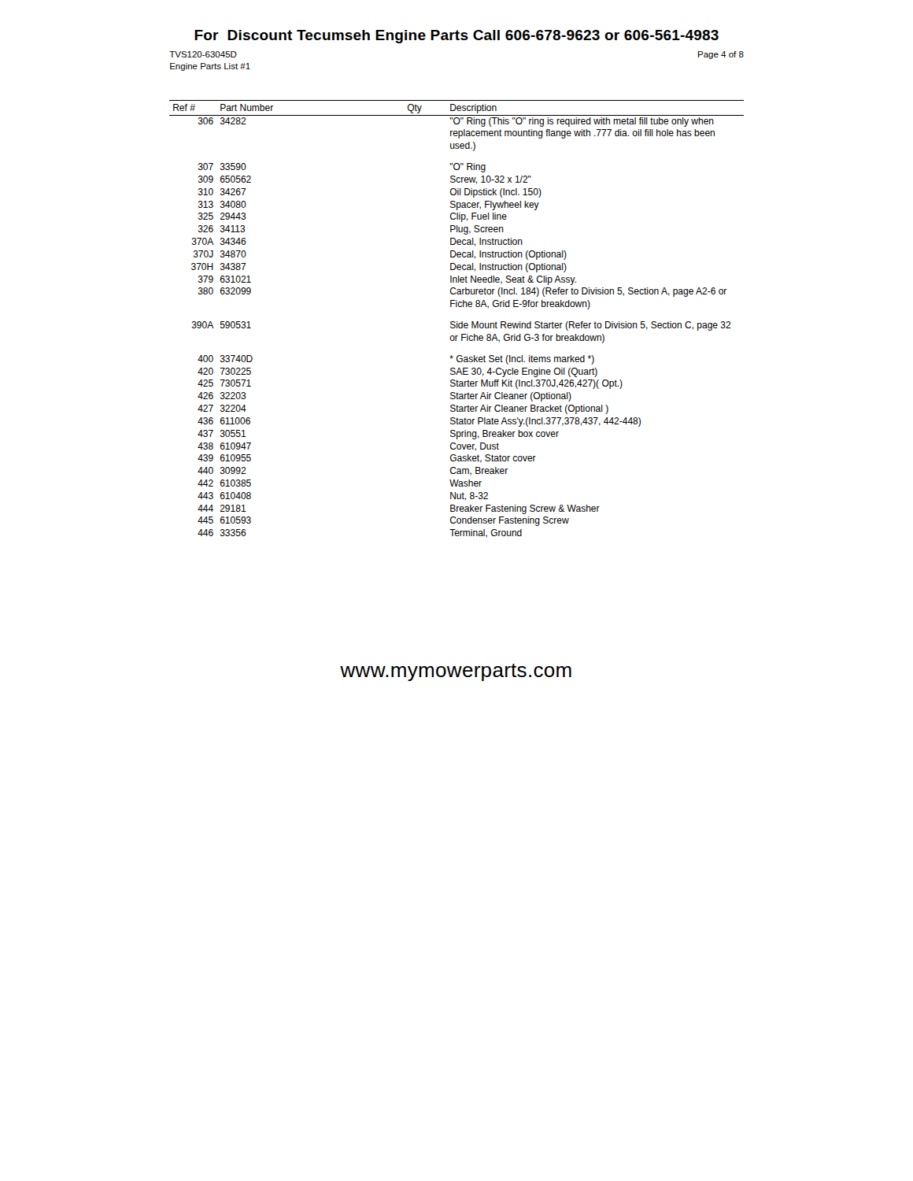For Discount Tecumseh Engine Parts Call 606-678-9623 or 606-561-4983
TVS120-63045D
Engine Parts List #1
Page 4 of 8
| Ref # | Part Number | Qty | Description |
| --- | --- | --- | --- |
| 306 | 34282 | | "O" Ring (This "O" ring is required with metal fill tube only when replacement mounting flange with .777 dia. oil fill hole has been used.) |
| 307 | 33590 | | "O" Ring |
| 309 | 650562 | | Screw, 10-32 x 1/2" |
| 310 | 34267 | | Oil Dipstick (Incl. 150) |
| 313 | 34080 | | Spacer, Flywheel key |
| 325 | 29443 | | Clip, Fuel line |
| 326 | 34113 | | Plug, Screen |
| 370A | 34346 | | Decal, Instruction |
| 370J | 34870 | | Decal, Instruction (Optional) |
| 370H | 34387 | | Decal, Instruction (Optional) |
| 379 | 631021 | | Inlet Needle, Seat & Clip Assy. |
| 380 | 632099 | | Carburetor (Incl. 184) (Refer to Division 5, Section A, page A2-6 or Fiche 8A, Grid E-9for breakdown) |
| 390A | 590531 | | Side Mount Rewind Starter (Refer to Division 5, Section C, page 32 or Fiche 8A, Grid G-3 for breakdown) |
| 400 | 33740D | | * Gasket Set (Incl. items marked *) |
| 420 | 730225 | | SAE 30, 4-Cycle Engine Oil (Quart) |
| 425 | 730571 | | Starter Muff Kit (Incl.370J,426,427)( Opt.) |
| 426 | 32203 | | Starter Air Cleaner (Optional) |
| 427 | 32204 | | Starter Air Cleaner Bracket (Optional ) |
| 436 | 611006 | | Stator Plate Ass'y.(Incl.377,378,437, 442-448) |
| 437 | 30551 | | Spring, Breaker box cover |
| 438 | 610947 | | Cover, Dust |
| 439 | 610955 | | Gasket, Stator cover |
| 440 | 30992 | | Cam, Breaker |
| 442 | 610385 | | Washer |
| 443 | 610408 | | Nut, 8-32 |
| 444 | 29181 | | Breaker Fastening Screw & Washer |
| 445 | 610593 | | Condenser Fastening Screw |
| 446 | 33356 | | Terminal, Ground |
www.mymowerparts.com